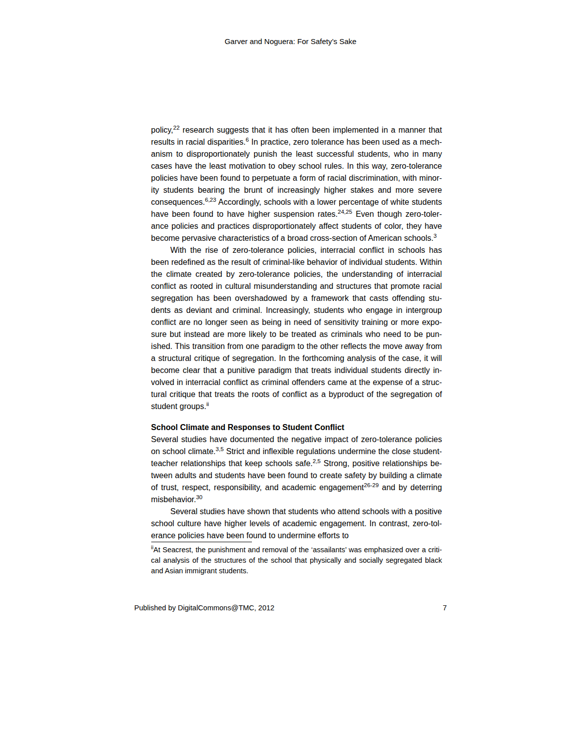Garver and Noguera: For Safety’s Sake
policy,22 research suggests that it has often been implemented in a manner that results in racial disparities.6 In practice, zero tolerance has been used as a mechanism to disproportionately punish the least successful students, who in many cases have the least motivation to obey school rules. In this way, zero-tolerance policies have been found to perpetuate a form of racial discrimination, with minority students bearing the brunt of increasingly higher stakes and more severe consequences.6,23 Accordingly, schools with a lower percentage of white students have been found to have higher suspension rates.24,25 Even though zero-tolerance policies and practices disproportionately affect students of color, they have become pervasive characteristics of a broad cross-section of American schools.3
With the rise of zero-tolerance policies, interracial conflict in schools has been redefined as the result of criminal-like behavior of individual students. Within the climate created by zero-tolerance policies, the understanding of interracial conflict as rooted in cultural misunderstanding and structures that promote racial segregation has been overshadowed by a framework that casts offending students as deviant and criminal. Increasingly, students who engage in intergroup conflict are no longer seen as being in need of sensitivity training or more exposure but instead are more likely to be treated as criminals who need to be punished. This transition from one paradigm to the other reflects the move away from a structural critique of segregation. In the forthcoming analysis of the case, it will become clear that a punitive paradigm that treats individual students directly involved in interracial conflict as criminal offenders came at the expense of a structural critique that treats the roots of conflict as a byproduct of the segregation of student groups.ii
School Climate and Responses to Student Conflict
Several studies have documented the negative impact of zero-tolerance policies on school climate.3,5 Strict and inflexible regulations undermine the close student-teacher relationships that keep schools safe.2,5 Strong, positive relationships between adults and students have been found to create safety by building a climate of trust, respect, responsibility, and academic engagement26-29 and by deterring misbehavior.30
Several studies have shown that students who attend schools with a positive school culture have higher levels of academic engagement. In contrast, zero-tolerance policies have been found to undermine efforts to
iiAt Seacrest, the punishment and removal of the ‘assailants’ was emphasized over a critical analysis of the structures of the school that physically and socially segregated black and Asian immigrant students.
Published by DigitalCommons@TMC, 2012
7